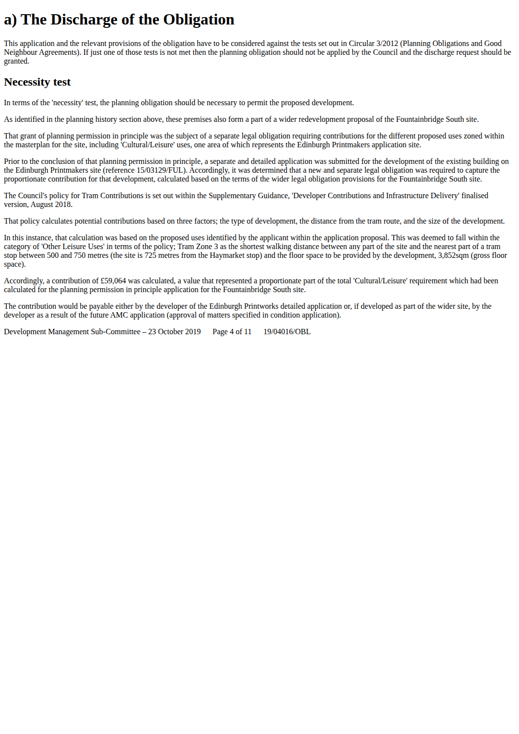a) The Discharge of the Obligation
This application and the relevant provisions of the obligation have to be considered against the tests set out in Circular 3/2012 (Planning Obligations and Good Neighbour Agreements). If just one of those tests is not met then the planning obligation should not be applied by the Council and the discharge request should be granted.
Necessity test
In terms of the 'necessity' test, the planning obligation should be necessary to permit the proposed development.
As identified in the planning history section above, these premises also form a part of a wider redevelopment proposal of the Fountainbridge South site.
That grant of planning permission in principle was the subject of a separate legal obligation requiring contributions for the different proposed uses zoned within the masterplan for the site, including 'Cultural/Leisure' uses, one area of which represents the Edinburgh Printmakers application site.
Prior to the conclusion of that planning permission in principle, a separate and detailed application was submitted for the development of the existing building on the Edinburgh Printmakers site (reference 15/03129/FUL). Accordingly, it was determined that a new and separate legal obligation was required to capture the proportionate contribution for that development, calculated based on the terms of the wider legal obligation provisions for the Fountainbridge South site.
The Council's policy for Tram Contributions is set out within the Supplementary Guidance, 'Developer Contributions and Infrastructure Delivery' finalised version, August 2018.
That policy calculates potential contributions based on three factors; the type of development, the distance from the tram route, and the size of the development.
In this instance, that calculation was based on the proposed uses identified by the applicant within the application proposal. This was deemed to fall within the category of 'Other Leisure Uses' in terms of the policy; Tram Zone 3 as the shortest walking distance between any part of the site and the nearest part of a tram stop between 500 and 750 metres (the site is 725 metres from the Haymarket stop) and the floor space to be provided by the development, 3,852sqm (gross floor space).
Accordingly, a contribution of £59,064 was calculated, a value that represented a proportionate part of the total 'Cultural/Leisure' requirement which had been calculated for the planning permission in principle application for the Fountainbridge South site.
The contribution would be payable either by the developer of the Edinburgh Printworks detailed application or, if developed as part of the wider site, by the developer as a result of the future AMC application (approval of matters specified in condition application).
Development Management Sub-Committee – 23 October 2019 Page 4 of 11 19/04016/OBL